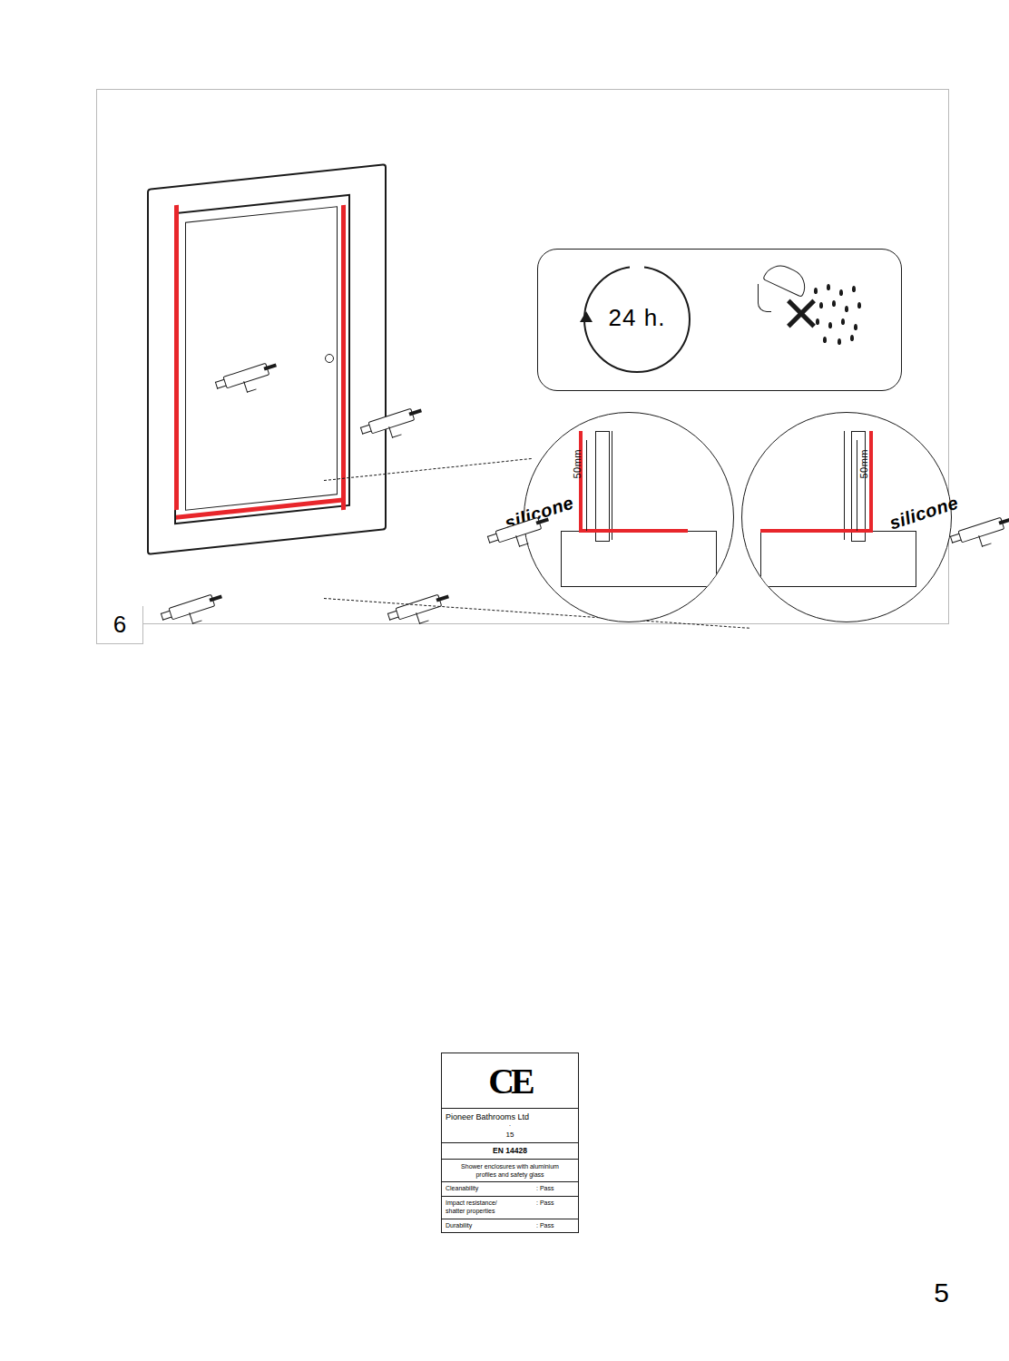24 h.
50mm
50mm
silicone
silicone
6
CE
Pioneer Bathrooms Ltd .
15
EN 14428
Shower enclosures with aluminium
profiles and safety glass
Cleanability: Pass
Impact resistance/
shatter properties: Pass
Durability: Pass
5